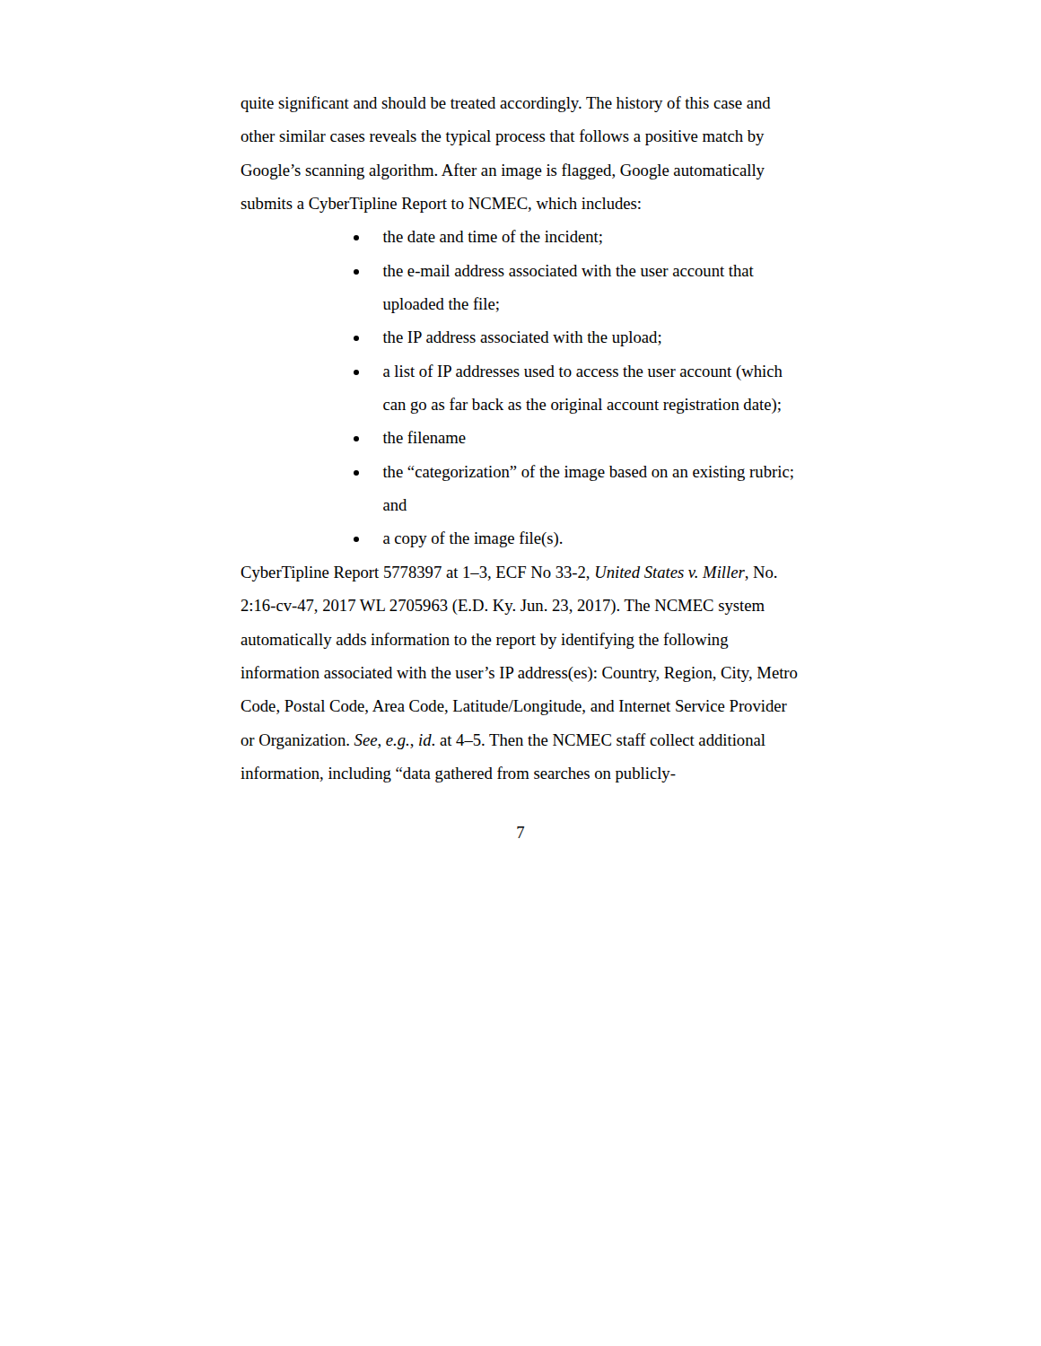quite significant and should be treated accordingly. The history of this case and other similar cases reveals the typical process that follows a positive match by Google’s scanning algorithm. After an image is flagged, Google automatically submits a CyberTipline Report to NCMEC, which includes:
the date and time of the incident;
the e-mail address associated with the user account that uploaded the file;
the IP address associated with the upload;
a list of IP addresses used to access the user account (which can go as far back as the original account registration date);
the filename
the “categorization” of the image based on an existing rubric; and
a copy of the image file(s).
CyberTipline Report 5778397 at 1–3, ECF No 33-2, United States v. Miller, No. 2:16-cv-47, 2017 WL 2705963 (E.D. Ky. Jun. 23, 2017). The NCMEC system automatically adds information to the report by identifying the following information associated with the user’s IP address(es): Country, Region, City, Metro Code, Postal Code, Area Code, Latitude/Longitude, and Internet Service Provider or Organization. See, e.g., id. at 4–5. Then the NCMEC staff collect additional information, including “data gathered from searches on publicly-
7